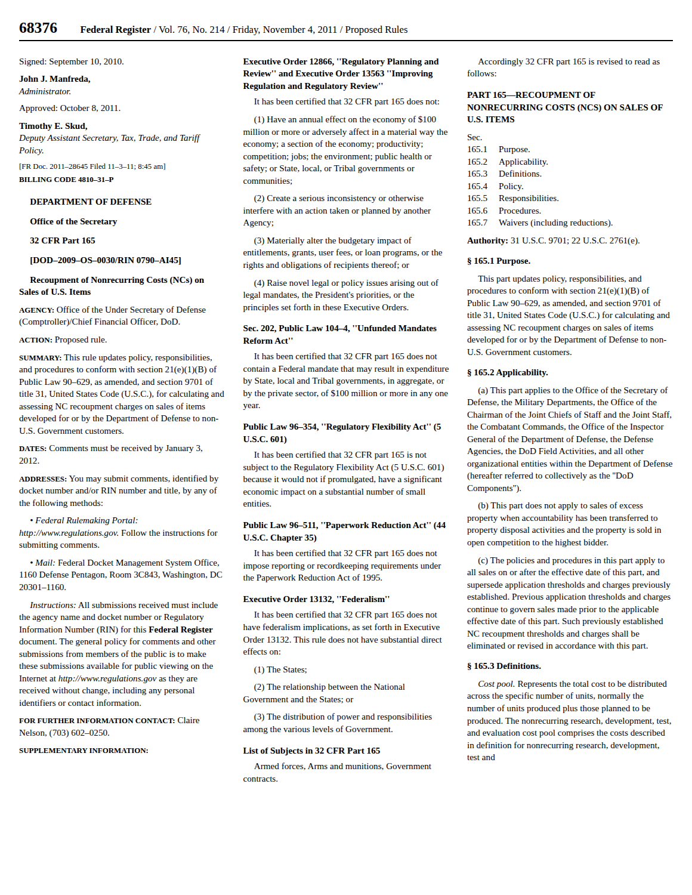68376
Federal Register / Vol. 76, No. 214 / Friday, November 4, 2011 / Proposed Rules
Signed: September 10, 2010.
John J. Manfreda,
Administrator.
Approved: October 8, 2011.
Timothy E. Skud,
Deputy Assistant Secretary, Tax, Trade, and Tariff Policy.
[FR Doc. 2011–28645 Filed 11–3–11; 8:45 am]
BILLING CODE 4810–31–P
DEPARTMENT OF DEFENSE
Office of the Secretary
32 CFR Part 165
[DOD–2009–OS–0030/RIN 0790–AI45]
Recoupment of Nonrecurring Costs (NCs) on Sales of U.S. Items
AGENCY: Office of the Under Secretary of Defense (Comptroller)/Chief Financial Officer, DoD.
ACTION: Proposed rule.
SUMMARY: This rule updates policy, responsibilities, and procedures to conform with section 21(e)(1)(B) of Public Law 90–629, as amended, and section 9701 of title 31, United States Code (U.S.C.), for calculating and assessing NC recoupment charges on sales of items developed for or by the Department of Defense to non-U.S. Government customers.
DATES: Comments must be received by January 3, 2012.
ADDRESSES: You may submit comments, identified by docket number and/or RIN number and title, by any of the following methods:
• Federal Rulemaking Portal: http://www.regulations.gov. Follow the instructions for submitting comments.
• Mail: Federal Docket Management System Office, 1160 Defense Pentagon, Room 3C843, Washington, DC 20301–1160.
Instructions: All submissions received must include the agency name and docket number or Regulatory Information Number (RIN) for this Federal Register document. The general policy for comments and other submissions from members of the public is to make these submissions available for public viewing on the Internet at http://www.regulations.gov as they are received without change, including any personal identifiers or contact information.
FOR FURTHER INFORMATION CONTACT: Claire Nelson, (703) 602–0250.
SUPPLEMENTARY INFORMATION:
Executive Order 12866, ''Regulatory Planning and Review'' and Executive Order 13563 ''Improving Regulation and Regulatory Review''
It has been certified that 32 CFR part 165 does not:
(1) Have an annual effect on the economy of $100 million or more or adversely affect in a material way the economy; a section of the economy; productivity; competition; jobs; the environment; public health or safety; or State, local, or Tribal governments or communities;
(2) Create a serious inconsistency or otherwise interfere with an action taken or planned by another Agency;
(3) Materially alter the budgetary impact of entitlements, grants, user fees, or loan programs, or the rights and obligations of recipients thereof; or
(4) Raise novel legal or policy issues arising out of legal mandates, the President's priorities, or the principles set forth in these Executive Orders.
Sec. 202, Public Law 104–4, ''Unfunded Mandates Reform Act''
It has been certified that 32 CFR part 165 does not contain a Federal mandate that may result in expenditure by State, local and Tribal governments, in aggregate, or by the private sector, of $100 million or more in any one year.
Public Law 96–354, ''Regulatory Flexibility Act'' (5 U.S.C. 601)
It has been certified that 32 CFR part 165 is not subject to the Regulatory Flexibility Act (5 U.S.C. 601) because it would not if promulgated, have a significant economic impact on a substantial number of small entities.
Public Law 96–511, ''Paperwork Reduction Act'' (44 U.S.C. Chapter 35)
It has been certified that 32 CFR part 165 does not impose reporting or recordkeeping requirements under the Paperwork Reduction Act of 1995.
Executive Order 13132, ''Federalism''
It has been certified that 32 CFR part 165 does not have federalism implications, as set forth in Executive Order 13132. This rule does not have substantial direct effects on:
(1) The States;
(2) The relationship between the National Government and the States; or
(3) The distribution of power and responsibilities among the various levels of Government.
List of Subjects in 32 CFR Part 165
Armed forces, Arms and munitions, Government contracts.
Accordingly 32 CFR part 165 is revised to read as follows:
PART 165—RECOUPMENT OF NONRECURRING COSTS (NCS) ON SALES OF U.S. ITEMS
Sec.
165.1 Purpose.
165.2 Applicability.
165.3 Definitions.
165.4 Policy.
165.5 Responsibilities.
165.6 Procedures.
165.7 Waivers (including reductions).
Authority: 31 U.S.C. 9701; 22 U.S.C. 2761(e).
§ 165.1 Purpose.
This part updates policy, responsibilities, and procedures to conform with section 21(e)(1)(B) of Public Law 90–629, as amended, and section 9701 of title 31, United States Code (U.S.C.) for calculating and assessing NC recoupment charges on sales of items developed for or by the Department of Defense to non-U.S. Government customers.
§ 165.2 Applicability.
(a) This part applies to the Office of the Secretary of Defense, the Military Departments, the Office of the Chairman of the Joint Chiefs of Staff and the Joint Staff, the Combatant Commands, the Office of the Inspector General of the Department of Defense, the Defense Agencies, the DoD Field Activities, and all other organizational entities within the Department of Defense (hereafter referred to collectively as the ''DoD Components'').
(b) This part does not apply to sales of excess property when accountability has been transferred to property disposal activities and the property is sold in open competition to the highest bidder.
(c) The policies and procedures in this part apply to all sales on or after the effective date of this part, and supersede application thresholds and charges previously established. Previous application thresholds and charges continue to govern sales made prior to the applicable effective date of this part. Such previously established NC recoupment thresholds and charges shall be eliminated or revised in accordance with this part.
§ 165.3 Definitions.
Cost pool. Represents the total cost to be distributed across the specific number of units, normally the number of units produced plus those planned to be produced. The nonrecurring research, development, test, and evaluation cost pool comprises the costs described in definition for nonrecurring research, development, test and